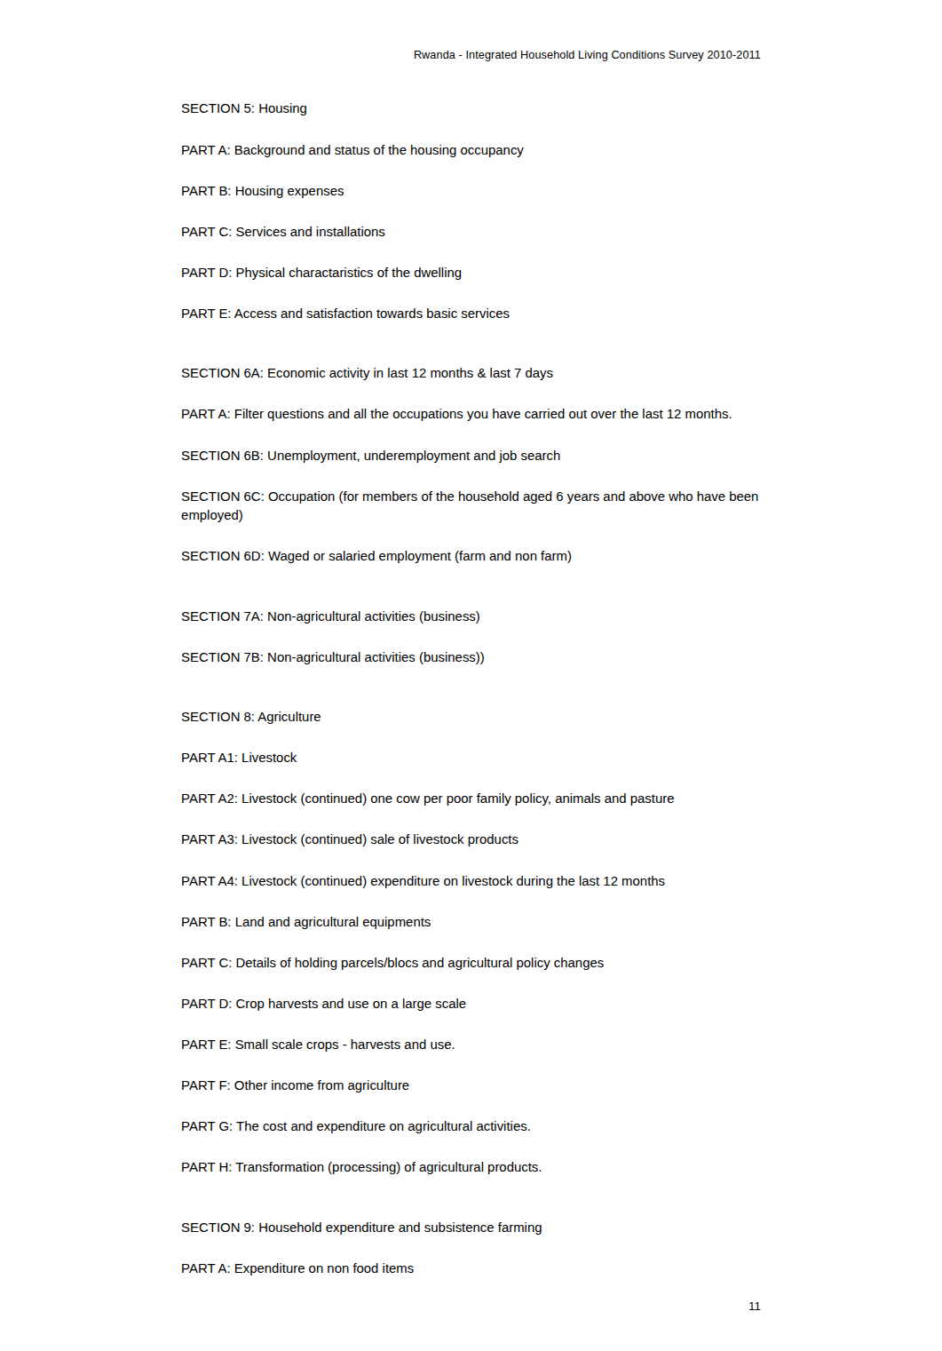Rwanda - Integrated Household Living Conditions Survey 2010-2011
SECTION 5: Housing
PART A: Background and status of the housing occupancy
PART B: Housing expenses
PART C: Services and installations
PART D: Physical charactaristics of the dwelling
PART E: Access and satisfaction towards basic services
SECTION 6A: Economic activity in last 12 months & last 7 days
PART A: Filter questions and all the occupations you have carried out over the last 12 months.
SECTION 6B: Unemployment, underemployment and job search
SECTION 6C: Occupation (for members of the household aged 6 years and above who have been employed)
SECTION 6D: Waged or salaried employment (farm and non farm)
SECTION 7A: Non-agricultural activities (business)
SECTION 7B: Non-agricultural activities (business))
SECTION 8: Agriculture
PART A1: Livestock
PART A2: Livestock (continued) one cow per poor family policy, animals and pasture
PART A3: Livestock (continued) sale of livestock products
PART A4: Livestock (continued) expenditure on livestock during the last 12 months
PART B: Land and agricultural equipments
PART C: Details of holding parcels/blocs and agricultural policy changes
PART D: Crop harvests and use on a large scale
PART E: Small scale crops - harvests and use.
PART F: Other income from agriculture
PART G: The cost and expenditure on agricultural activities.
PART H: Transformation (processing) of agricultural products.
SECTION 9: Household expenditure and subsistence farming
PART A: Expenditure on non food items
11